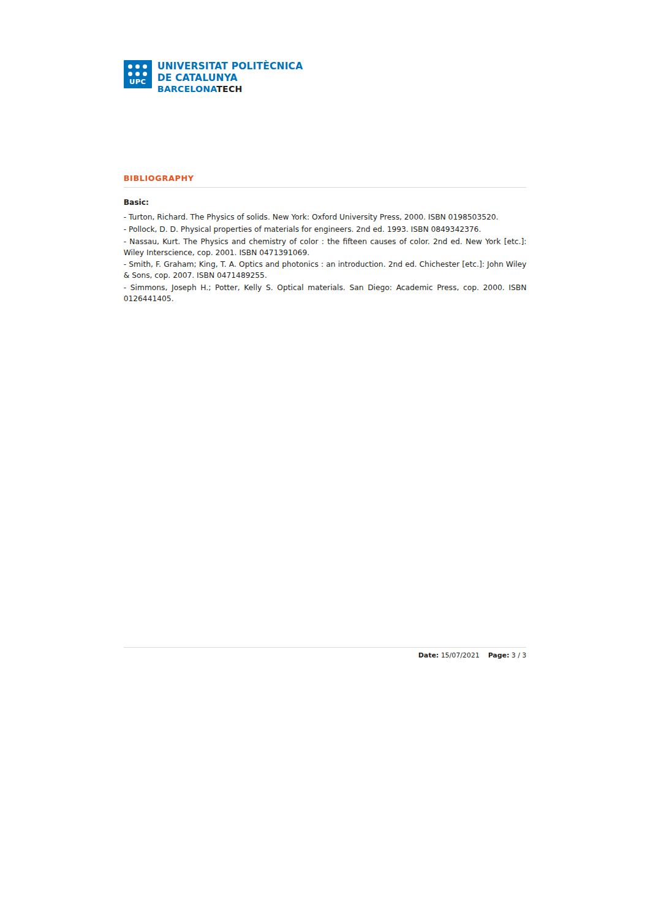UPC
UNIVERSITAT POLITÈCNICA
DE CATALUNYA
BARCELONA TECH
BIBLIOGRAPHY
Basic:
- Turton, Richard. The Physics of solids. New York: Oxford University Press, 2000. ISBN 0198503520.
- Pollock, D. D. Physical properties of materials for engineers. 2nd ed. 1993. ISBN 0849342376.
- Nassau, Kurt. The Physics and chemistry of color : the fifteen causes of color. 2nd ed. New York [etc.]: Wiley Interscience, cop. 2001. ISBN 0471391069.
- Smith, F. Graham; King, T. A. Optics and photonics : an introduction. 2nd ed. Chichester [etc.]: John Wiley & Sons, cop. 2007. ISBN 0471489255.
- Simmons, Joseph H.; Potter, Kelly S. Optical materials. San Diego: Academic Press, cop. 2000. ISBN 0126441405.
Date: 15/07/2021 Page: 3 / 3